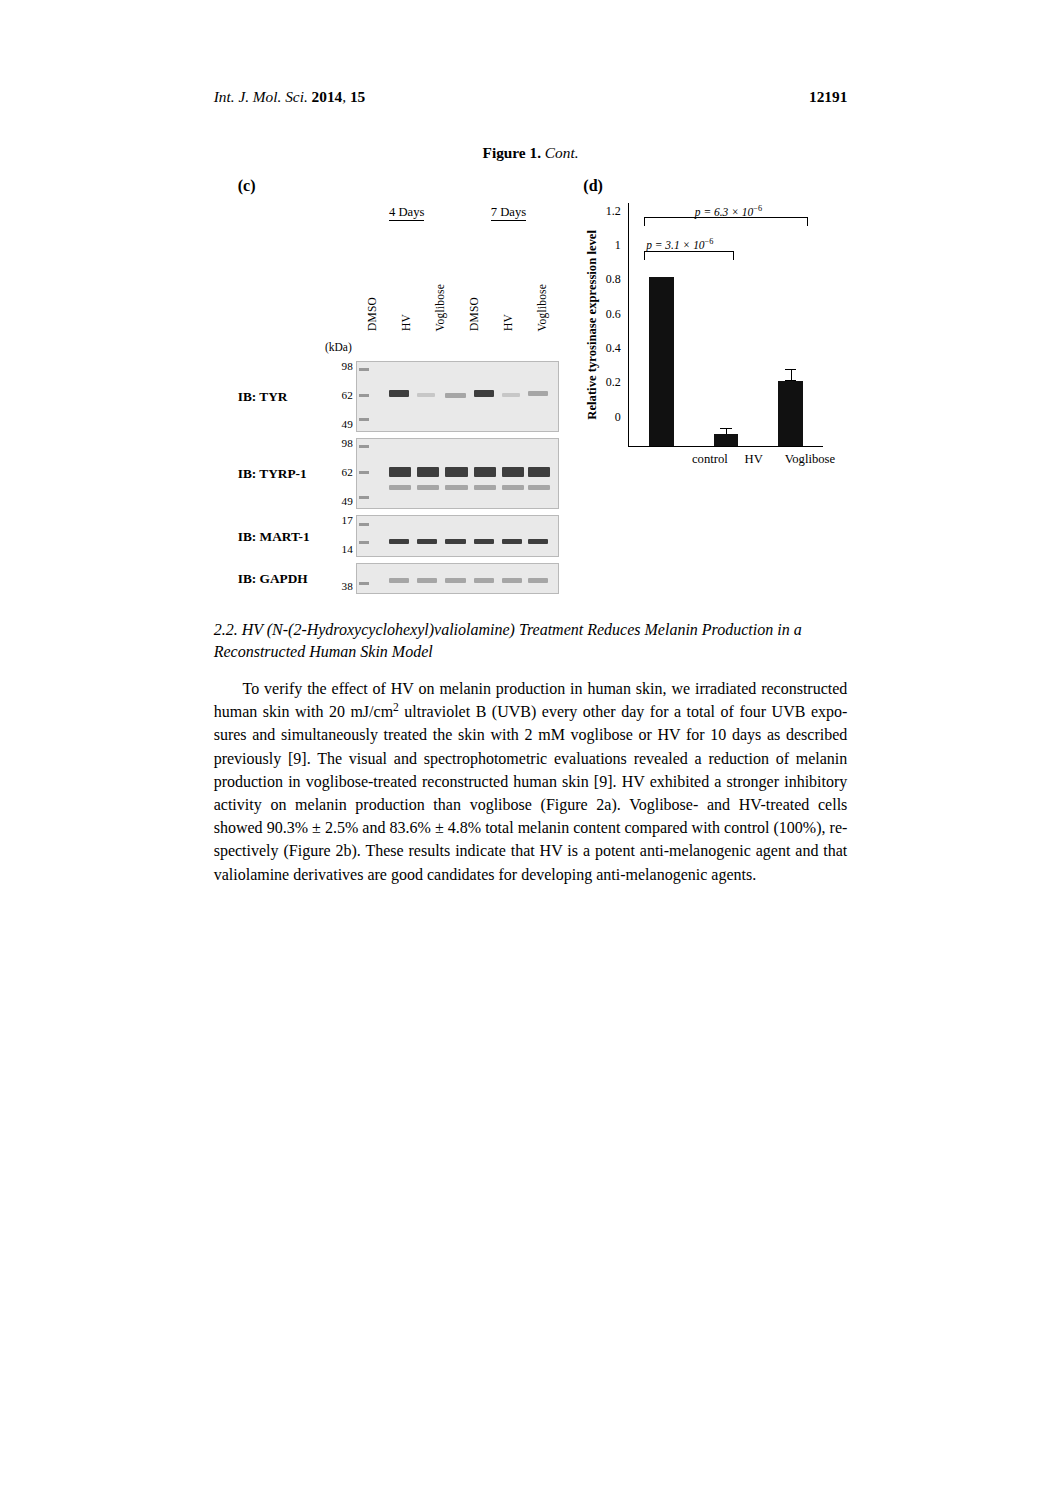Int. J. Mol. Sci. 2014, 15
12191
Figure 1. Cont.
(c)
4 Days
7 Days
DMSO
HV
Voglibose
DMSO
HV
Voglibose
(kDa)
IB: TYR
98
62
49
◄ ◂
IB: TYRP-1
98
62
49
IB: MART-1
17
14
IB: GAPDH
38
(d)
Relative tyrosinase expression level
1.2
1
0.8
0.6
0.4
0.2
0
p = 6.3 × 10−6
p = 3.1 × 10−6
control HV Voglibose
2.2. HV (N-(2-Hydroxycyclohexyl)valiolamine) Treatment Reduces Melanin Production in a Reconstructed Human Skin Model
To verify the effect of HV on melanin production in human skin, we irradiated reconstructed human skin with 20 mJ/cm2 ultraviolet B (UVB) every other day for a total of four UVB exposures and simultaneously treated the skin with 2 mM voglibose or HV for 10 days as described previously [9]. The visual and spectrophotometric evaluations revealed a reduction of melanin production in voglibose-treated reconstructed human skin [9]. HV exhibited a stronger inhibitory activity on melanin production than voglibose (Figure 2a). Voglibose- and HV-treated cells showed 90.3% ± 2.5% and 83.6% ± 4.8% total melanin content compared with control (100%), respectively (Figure 2b). These results indicate that HV is a potent anti-melanogenic agent and that valiolamine derivatives are good candidates for developing anti-melanogenic agents.